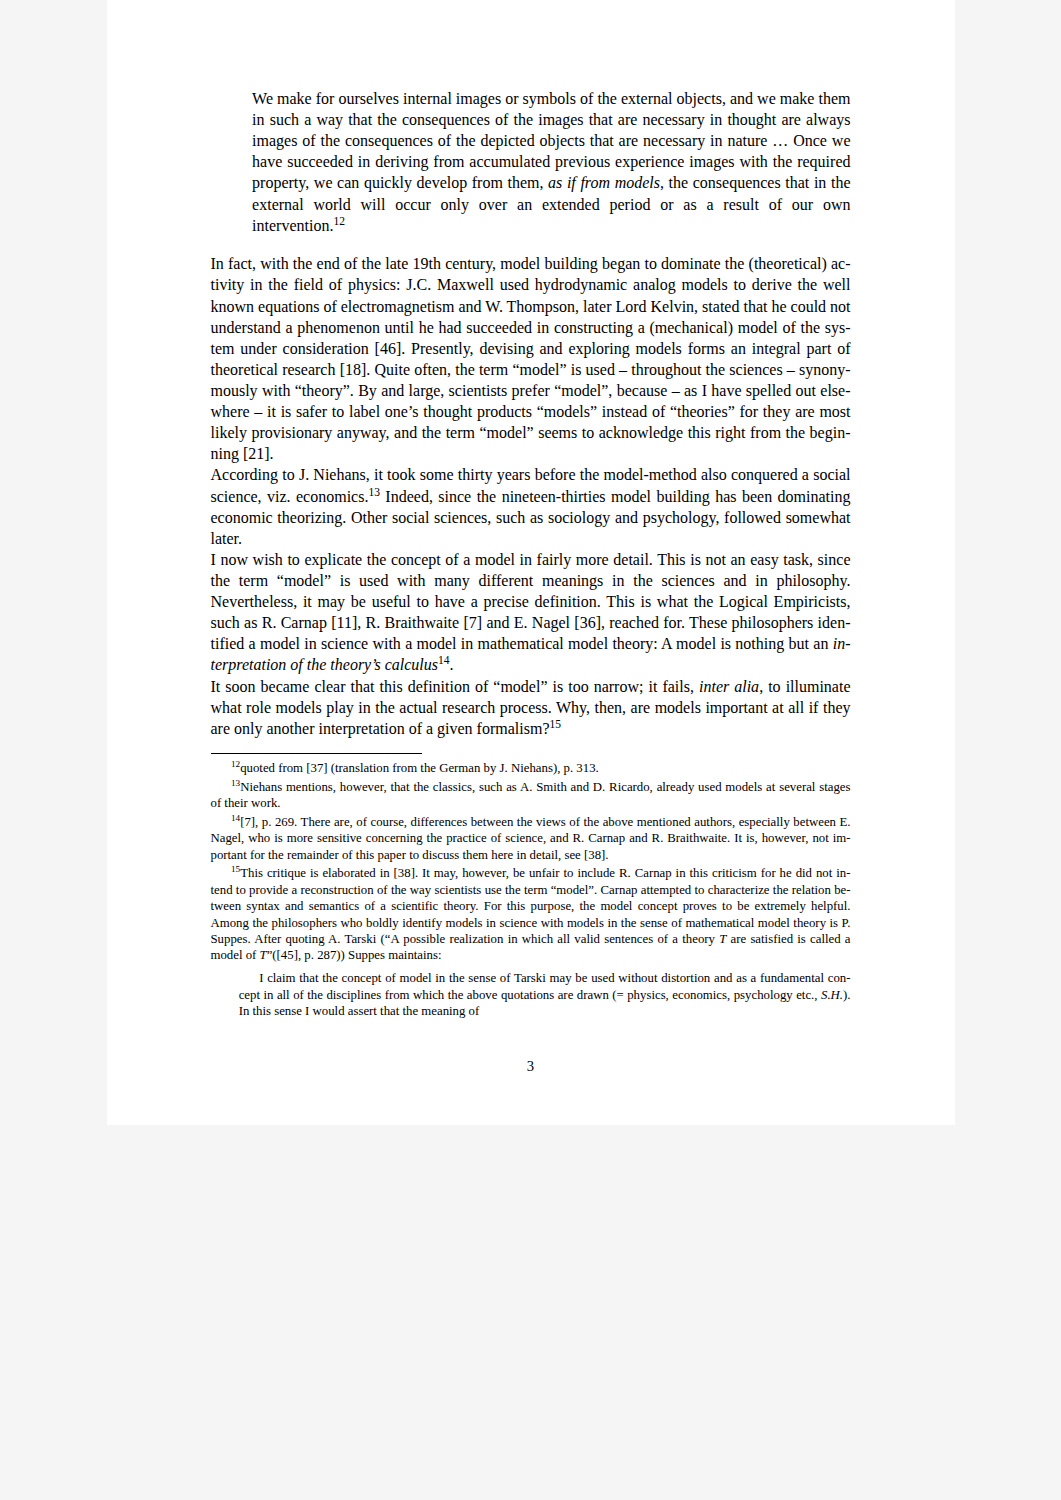We make for ourselves internal images or symbols of the external objects, and we make them in such a way that the consequences of the images that are necessary in thought are always images of the consequences of the depicted objects that are necessary in nature … Once we have succeeded in deriving from accumulated previous experience images with the required property, we can quickly develop from them, as if from models, the consequences that in the external world will occur only over an extended period or as a result of our own intervention.12
In fact, with the end of the late 19th century, model building began to dominate the (theoretical) activity in the field of physics: J.C. Maxwell used hydrodynamic analog models to derive the well known equations of electromagnetism and W. Thompson, later Lord Kelvin, stated that he could not understand a phenomenon until he had succeeded in constructing a (mechanical) model of the system under consideration [46]. Presently, devising and exploring models forms an integral part of theoretical research [18]. Quite often, the term “model” is used – throughout the sciences – synonymously with “theory”. By and large, scientists prefer “model”, because – as I have spelled out elsewhere – it is safer to label one’s thought products “models” instead of “theories” for they are most likely provisionary anyway, and the term “model” seems to acknowledge this right from the beginning [21].
According to J. Niehans, it took some thirty years before the model-method also conquered a social science, viz. economics.13 Indeed, since the nineteen-thirties model building has been dominating economic theorizing. Other social sciences, such as sociology and psychology, followed somewhat later.
I now wish to explicate the concept of a model in fairly more detail. This is not an easy task, since the term “model” is used with many different meanings in the sciences and in philosophy. Nevertheless, it may be useful to have a precise definition. This is what the Logical Empiricists, such as R. Carnap [11], R. Braithwaite [7] and E. Nagel [36], reached for. These philosophers identified a model in science with a model in mathematical model theory: A model is nothing but an interpretation of the theory’s calculus14.
It soon became clear that this definition of “model” is too narrow; it fails, inter alia, to illuminate what role models play in the actual research process. Why, then, are models important at all if they are only another interpretation of a given formalism?15
12quoted from [37] (translation from the German by J. Niehans), p. 313.
13Niehans mentions, however, that the classics, such as A. Smith and D. Ricardo, already used models at several stages of their work.
14[7], p. 269. There are, of course, differences between the views of the above mentioned authors, especially between E. Nagel, who is more sensitive concerning the practice of science, and R. Carnap and R. Braithwaite. It is, however, not important for the remainder of this paper to discuss them here in detail, see [38].
15This critique is elaborated in [38]. It may, however, be unfair to include R. Carnap in this criticism for he did not intend to provide a reconstruction of the way scientists use the term “model”. Carnap attempted to characterize the relation between syntax and semantics of a scientific theory. For this purpose, the model concept proves to be extremely helpful. Among the philosophers who boldly identify models in science with models in the sense of mathematical model theory is P. Suppes. After quoting A. Tarski (“A possible realization in which all valid sentences of a theory T are satisfied is called a model of T”([45], p. 287)) Suppes maintains:
I claim that the concept of model in the sense of Tarski may be used without distortion and as a fundamental concept in all of the disciplines from which the above quotations are drawn (= physics, economics, psychology etc., S.H.). In this sense I would assert that the meaning of
3